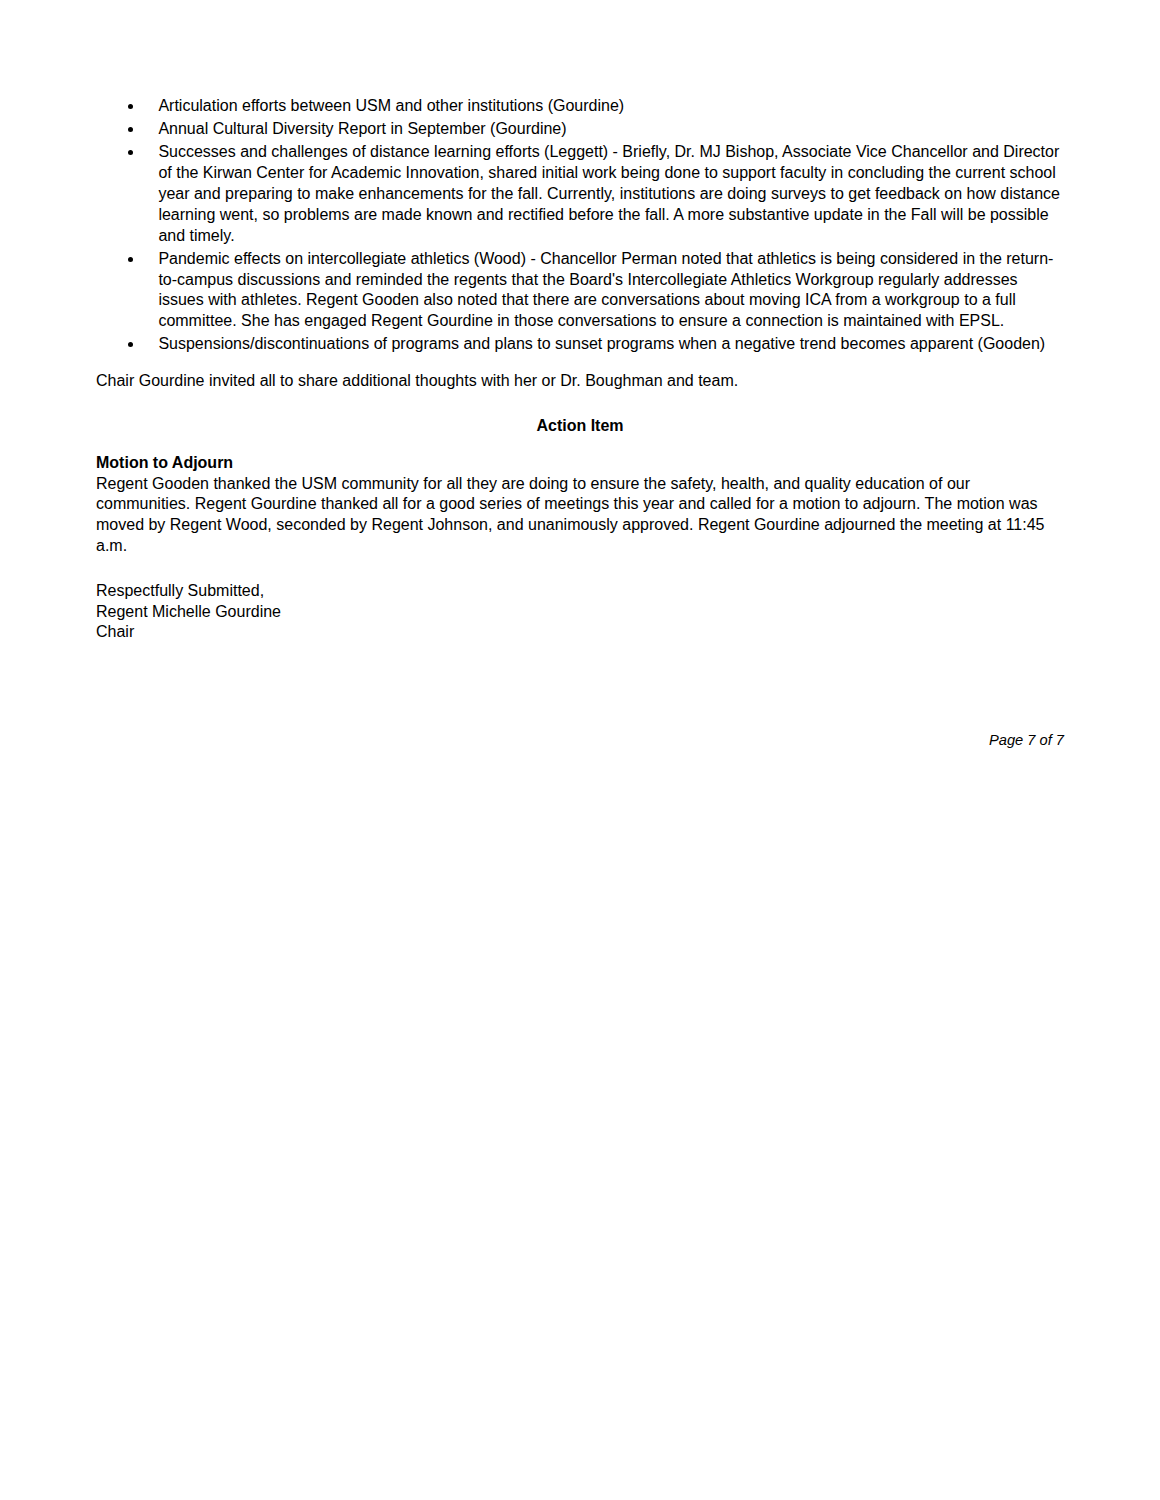Articulation efforts between USM and other institutions (Gourdine)
Annual Cultural Diversity Report in September (Gourdine)
Successes and challenges of distance learning efforts (Leggett) - Briefly, Dr. MJ Bishop, Associate Vice Chancellor and Director of the Kirwan Center for Academic Innovation, shared initial work being done to support faculty in concluding the current school year and preparing to make enhancements for the fall. Currently, institutions are doing surveys to get feedback on how distance learning went, so problems are made known and rectified before the fall. A more substantive update in the Fall will be possible and timely.
Pandemic effects on intercollegiate athletics (Wood) - Chancellor Perman noted that athletics is being considered in the return-to-campus discussions and reminded the regents that the Board's Intercollegiate Athletics Workgroup regularly addresses issues with athletes. Regent Gooden also noted that there are conversations about moving ICA from a workgroup to a full committee. She has engaged Regent Gourdine in those conversations to ensure a connection is maintained with EPSL.
Suspensions/discontinuations of programs and plans to sunset programs when a negative trend becomes apparent (Gooden)
Chair Gourdine invited all to share additional thoughts with her or Dr. Boughman and team.
Action Item
Motion to Adjourn
Regent Gooden thanked the USM community for all they are doing to ensure the safety, health, and quality education of our communities. Regent Gourdine thanked all for a good series of meetings this year and called for a motion to adjourn. The motion was moved by Regent Wood, seconded by Regent Johnson, and unanimously approved. Regent Gourdine adjourned the meeting at 11:45 a.m.
Respectfully Submitted,
Regent Michelle Gourdine
Chair
Page 7 of 7